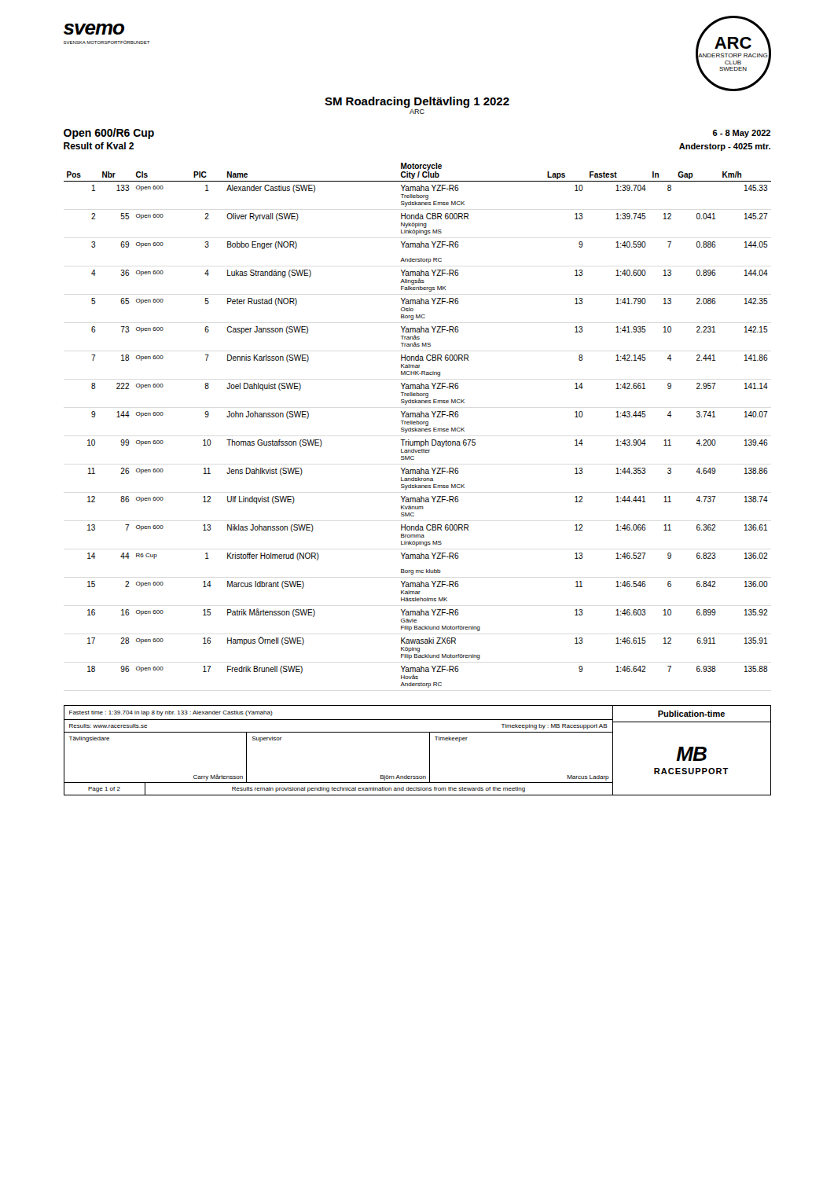svemoSVENSKA MOTORSPORTFÖRBUNDET
ARC
ANDERSTORP RACING CLUB
SWEDEN
SM Roadracing Deltävling 1 2022
ARC
Open 600/R6 Cup
Result of Kval 2
6 - 8 May 2022
Anderstorp - 4025 mtr.
| Pos | Nbr | Cls | PIC | Name | Motorcycle City / Club | Laps | Fastest | In | Gap | Km/h |
| --- | --- | --- | --- | --- | --- | --- | --- | --- | --- | --- |
| 1 | 133 | Open 600 | 1 | Alexander Castius (SWE) | Yamaha YZF-R6 Trelleborg Sydskanes Emse MCK | 10 | 1:39.704 | 8 | | 145.33 |
| 2 | 55 | Open 600 | 2 | Oliver Ryrvall (SWE) | Honda CBR 600RR Nyköping Linköpings MS | 13 | 1:39.745 | 12 | 0.041 | 145.27 |
| 3 | 69 | Open 600 | 3 | Bobbo Enger (NOR) | Yamaha YZF-R6 Anderstorp RC | 9 | 1:40.590 | 7 | 0.886 | 144.05 |
| 4 | 36 | Open 600 | 4 | Lukas Strandäng (SWE) | Yamaha YZF-R6 Alingsås Falkenbergs MK | 13 | 1:40.600 | 13 | 0.896 | 144.04 |
| 5 | 65 | Open 600 | 5 | Peter Rustad (NOR) | Yamaha YZF-R6 Oslo Borg MC | 13 | 1:41.790 | 13 | 2.086 | 142.35 |
| 6 | 73 | Open 600 | 6 | Casper Jansson (SWE) | Yamaha YZF-R6 Tranås Tranås MS | 13 | 1:41.935 | 10 | 2.231 | 142.15 |
| 7 | 18 | Open 600 | 7 | Dennis Karlsson (SWE) | Honda CBR 600RR Kalmar MCHK-Racing | 8 | 1:42.145 | 4 | 2.441 | 141.86 |
| 8 | 222 | Open 600 | 8 | Joel Dahlquist (SWE) | Yamaha YZF-R6 Trelleborg Sydskanes Emse MCK | 14 | 1:42.661 | 9 | 2.957 | 141.14 |
| 9 | 144 | Open 600 | 9 | John Johansson (SWE) | Yamaha YZF-R6 Trelleborg Sydskanes Emse MCK | 10 | 1:43.445 | 4 | 3.741 | 140.07 |
| 10 | 99 | Open 600 | 10 | Thomas Gustafsson (SWE) | Triumph Daytona 675 Landvetter SMC | 14 | 1:43.904 | 11 | 4.200 | 139.46 |
| 11 | 26 | Open 600 | 11 | Jens Dahlkvist (SWE) | Yamaha YZF-R6 Landskrona Sydskanes Emse MCK | 13 | 1:44.353 | 3 | 4.649 | 138.86 |
| 12 | 86 | Open 600 | 12 | Ulf Lindqvist (SWE) | Yamaha YZF-R6 Kvänum SMC | 12 | 1:44.441 | 11 | 4.737 | 138.74 |
| 13 | 7 | Open 600 | 13 | Niklas Johansson (SWE) | Honda CBR 600RR Bromma Linköpings MS | 12 | 1:46.066 | 11 | 6.362 | 136.61 |
| 14 | 44 | R6 Cup | 1 | Kristoffer Holmerud (NOR) | Yamaha YZF-R6 Borg mc klubb | 13 | 1:46.527 | 9 | 6.823 | 136.02 |
| 15 | 2 | Open 600 | 14 | Marcus Idbrant (SWE) | Yamaha YZF-R6 Kalmar Hässleholms MK | 11 | 1:46.546 | 6 | 6.842 | 136.00 |
| 16 | 16 | Open 600 | 15 | Patrik Mårtensson (SWE) | Yamaha YZF-R6 Gävle Filip Backlund Motorförening | 13 | 1:46.603 | 10 | 6.899 | 135.92 |
| 17 | 28 | Open 600 | 16 | Hampus Örnell (SWE) | Kawasaki ZX6R Köping Filip Backlund Motorförening | 13 | 1:46.615 | 12 | 6.911 | 135.91 |
| 18 | 96 | Open 600 | 17 | Fredrik Brunell (SWE) | Yamaha YZF-R6 Hovås Anderstorp RC | 9 | 1:46.642 | 7 | 6.938 | 135.88 |
Fastest time : 1:39.704 in lap 8 by nbr. 133 : Alexander Castius (Yamaha)
Results: www.raceresults.se Timekeeping by : MB Racesupport AB
TävlingsledareCarry Mårtensson
SupervisorBjörn Andersson
TimekeeperMarcus Ladarp
Page 1 of 2
Results remain provisional pending technical examination and decisions from the stewards of the meeting
Publication-time
MB
RACESUPPORT